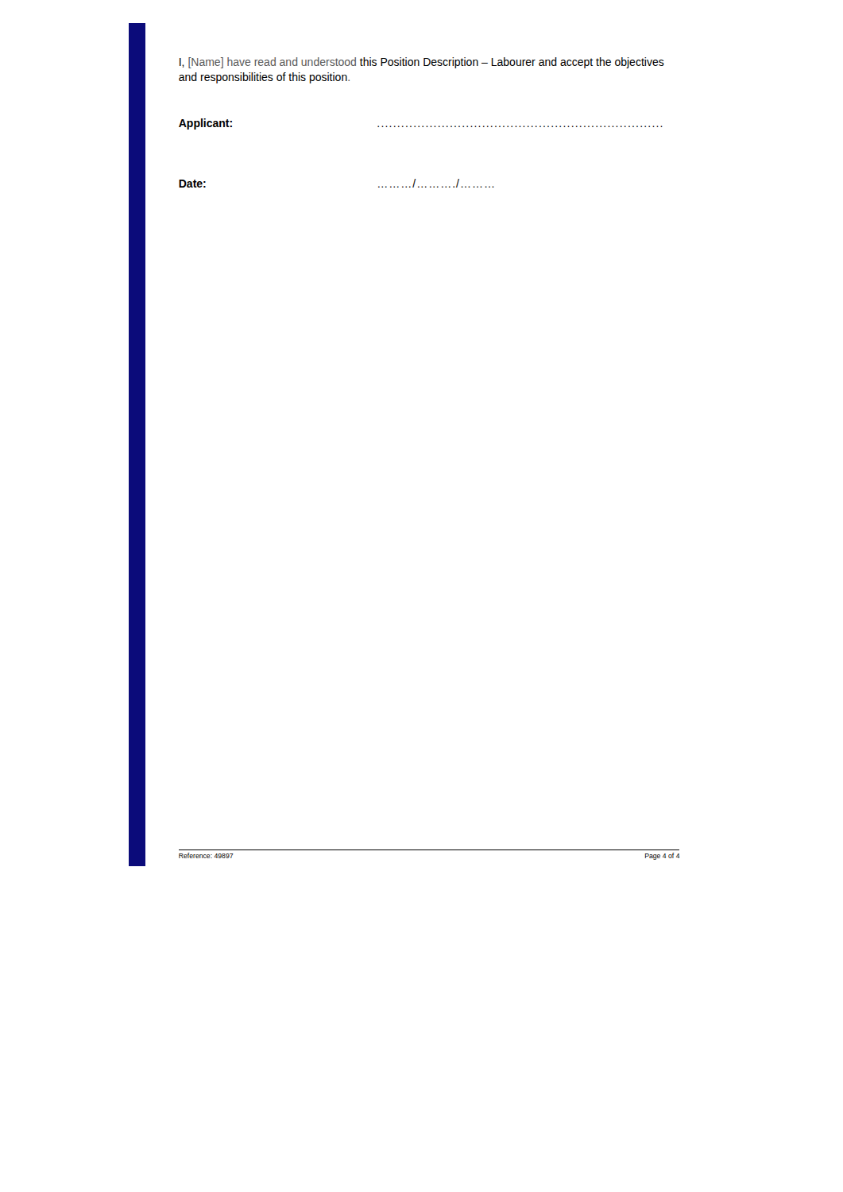I, [Name] have read and understood this Position Description – Labourer and accept the objectives and responsibilities of this position.
| Applicant: | ....................................................................... |
| Date: | ………/………./……… |
Reference: 49897 Page 4 of 4